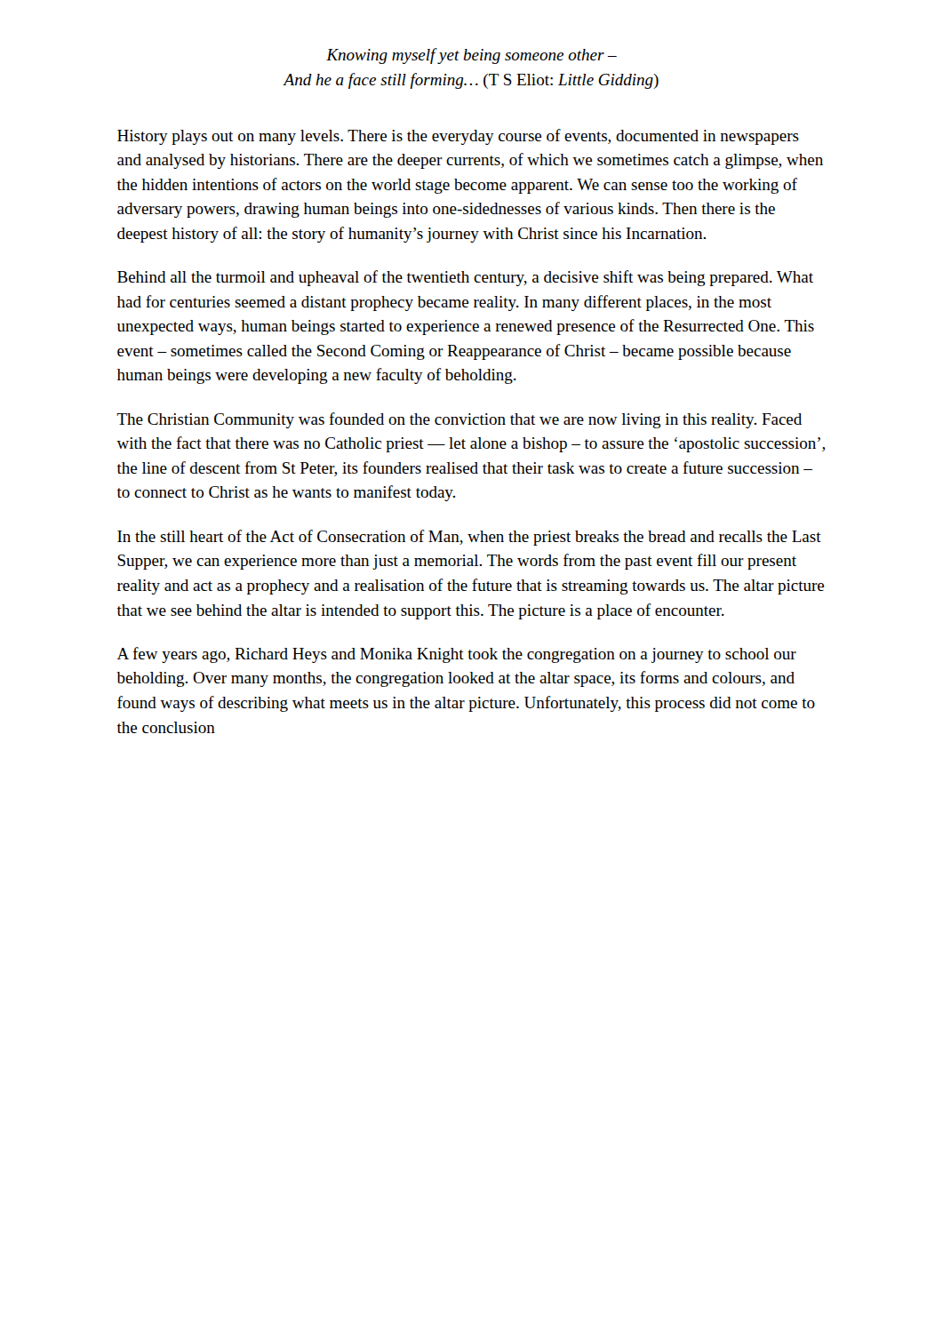Knowing myself yet being someone other –
And he a face still forming… (T S Eliot: Little Gidding)
History plays out on many levels. There is the everyday course of events, documented in newspapers and analysed by historians. There are the deeper currents, of which we sometimes catch a glimpse, when the hidden intentions of actors on the world stage become apparent. We can sense too the working of adversary powers, drawing human beings into one-sidednesses of various kinds. Then there is the deepest history of all: the story of humanity’s journey with Christ since his Incarnation.
Behind all the turmoil and upheaval of the twentieth century, a decisive shift was being prepared. What had for centuries seemed a distant prophecy became reality. In many different places, in the most unexpected ways, human beings started to experience a renewed presence of the Resurrected One. This event – sometimes called the Second Coming or Reappearance of Christ – became possible because human beings were developing a new faculty of beholding.
The Christian Community was founded on the conviction that we are now living in this reality. Faced with the fact that there was no Catholic priest — let alone a bishop – to assure the ‘apostolic succession’, the line of descent from St Peter, its founders realised that their task was to create a future succession – to connect to Christ as he wants to manifest today.
In the still heart of the Act of Consecration of Man, when the priest breaks the bread and recalls the Last Supper, we can experience more than just a memorial. The words from the past event fill our present reality and act as a prophecy and a realisation of the future that is streaming towards us. The altar picture that we see behind the altar is intended to support this. The picture is a place of encounter.
A few years ago, Richard Heys and Monika Knight took the congregation on a journey to school our beholding. Over many months, the congregation looked at the altar space, its forms and colours, and found ways of describing what meets us in the altar picture. Unfortunately, this process did not come to the conclusion